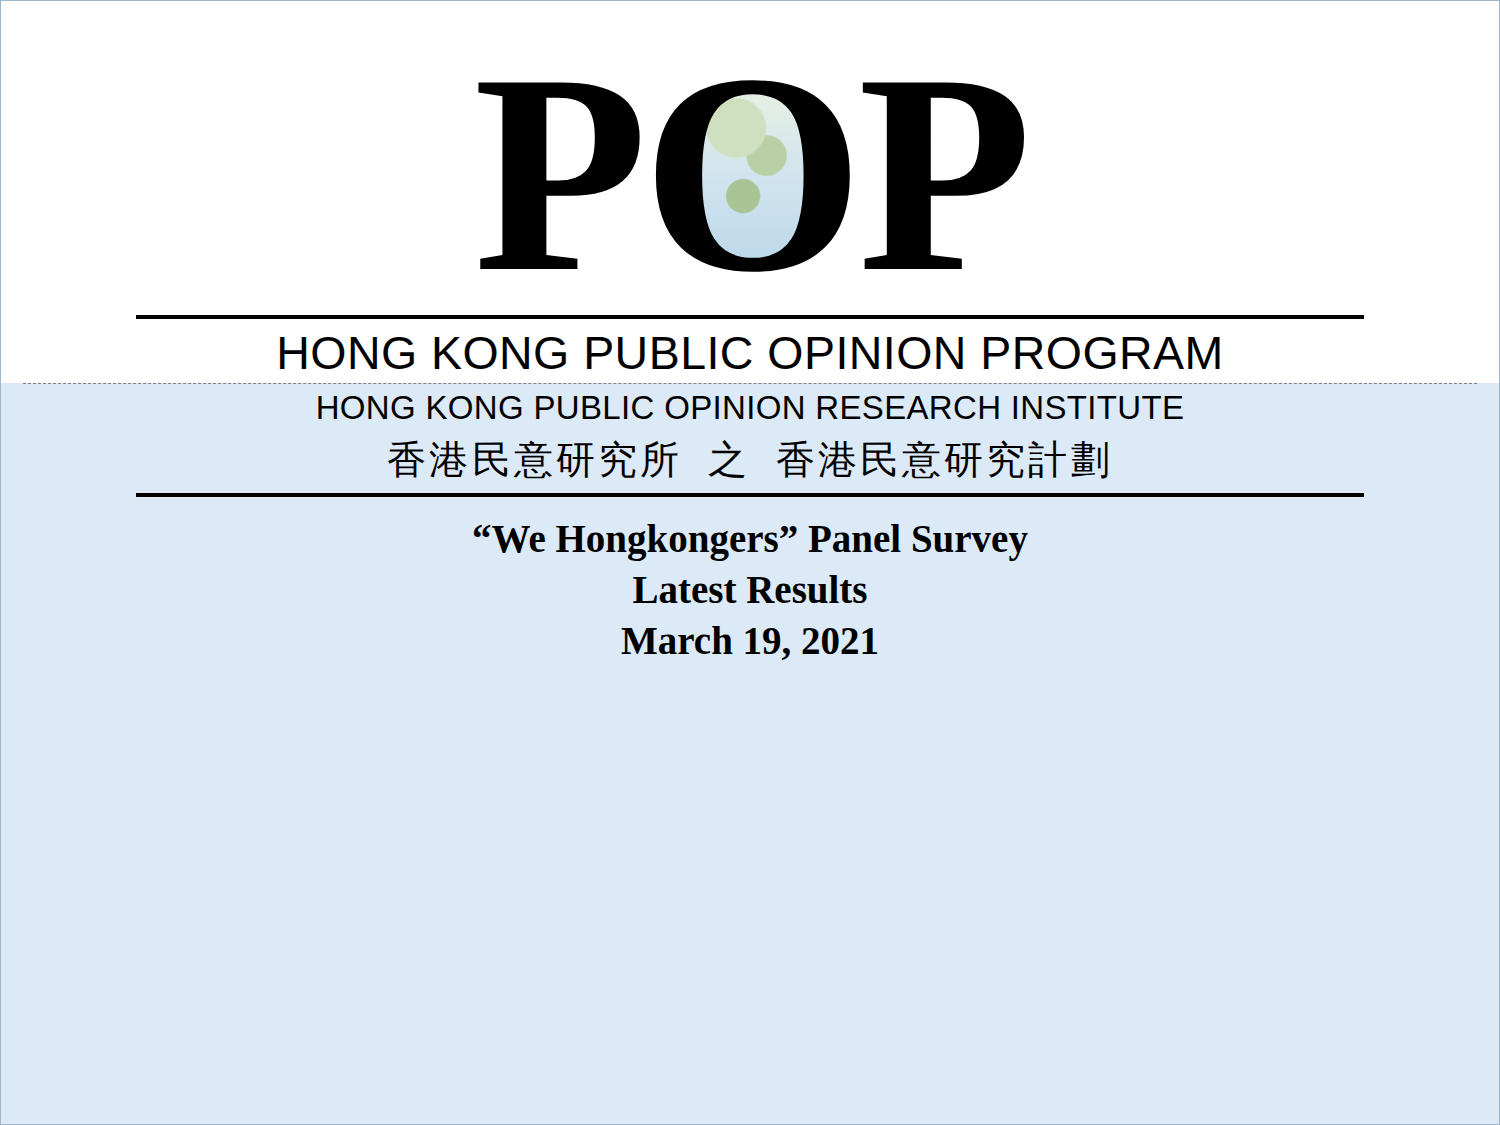POP
HONG KONG PUBLIC OPINION PROGRAM
HONG KONG PUBLIC OPINION RESEARCH INSTITUTE
香港民意研究所 之 香港民意研究計劃
“We Hongkongers” Panel Survey
Latest Results
March 19, 2021